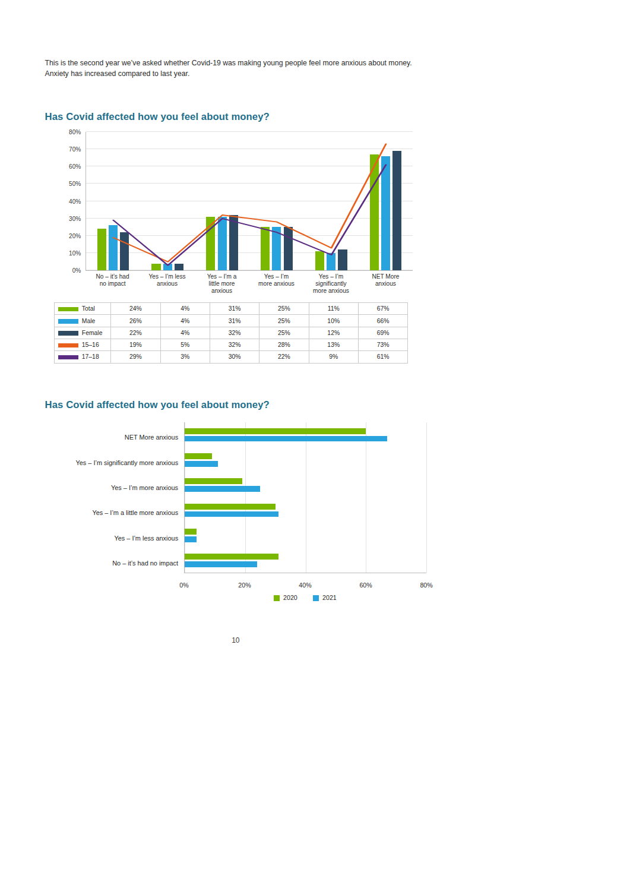This is the second year we’ve asked whether Covid-19 was making young people feel more anxious about money. Anxiety has increased compared to last year.
Has Covid affected how you feel about money?
80%
70%
60%
50%
40%
30%
20%
10%
0%
No – it’s had
no impact
Yes – I’m less
anxious
Yes – I’m a
little more
anxious
Yes – I’m
more anxious
Yes – I’m
significantly
more anxious
NET More
anxious
| Total | 24% | 4% | 31% | 25% | 11% | 67% |
| Male | 26% | 4% | 31% | 25% | 10% | 66% |
| Female | 22% | 4% | 32% | 25% | 12% | 69% |
| 15–16 | 19% | 5% | 32% | 28% | 13% | 73% |
| 17–18 | 29% | 3% | 30% | 22% | 9% | 61% |
Has Covid affected how you feel about money?
NET More anxious
Yes – I’m significantly more anxious
Yes – I’m more anxious
Yes – I’m a little more anxious
Yes – I’m less anxious
No – it’s had no impact
0% 20% 40% 60% 80%
2020 2021
10